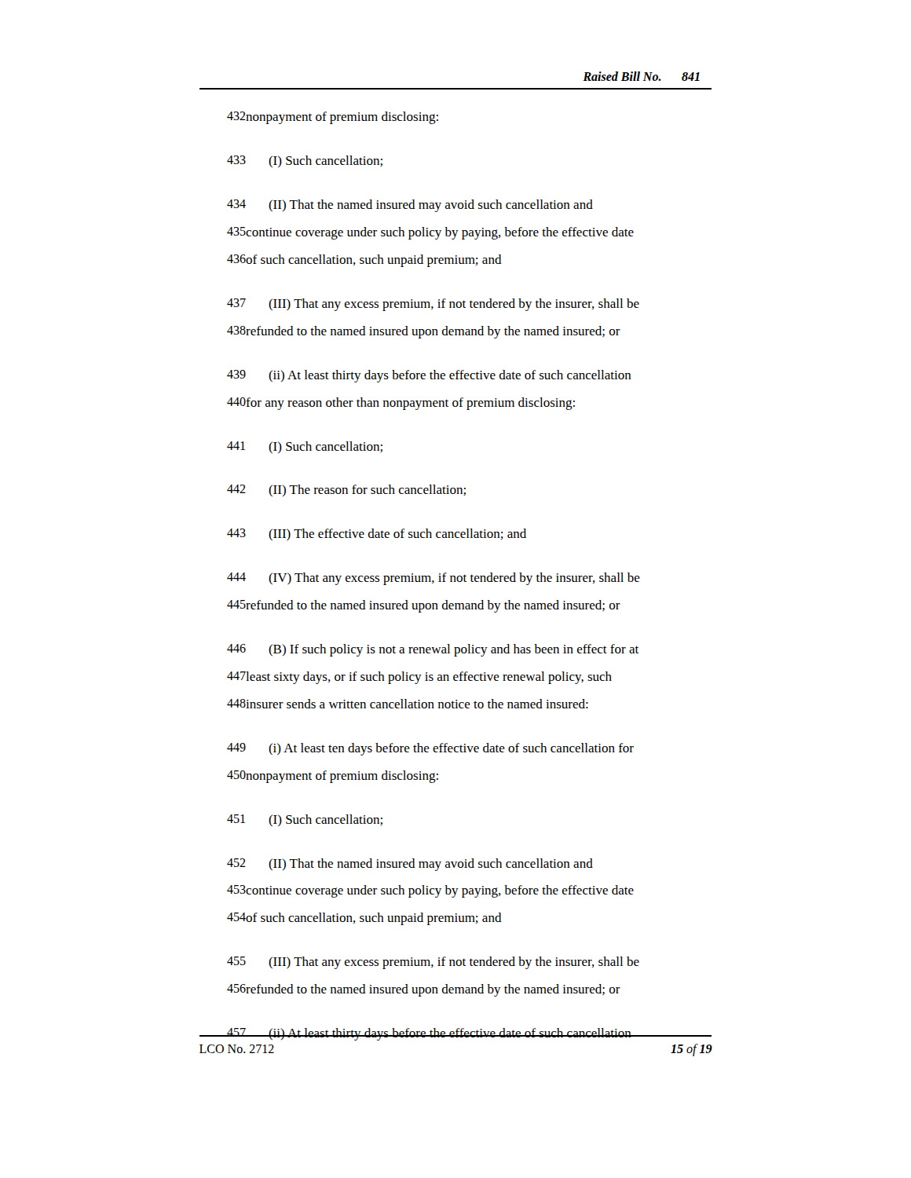Raised Bill No. 841
| 432 | nonpayment of premium disclosing: |
| 433 | (I) Such cancellation; |
| 434 | (II) That the named insured may avoid such cancellation and |
| 435 | continue coverage under such policy by paying, before the effective date |
| 436 | of such cancellation, such unpaid premium; and |
| 437 | (III) That any excess premium, if not tendered by the insurer, shall be |
| 438 | refunded to the named insured upon demand by the named insured; or |
| 439 | (ii) At least thirty days before the effective date of such cancellation |
| 440 | for any reason other than nonpayment of premium disclosing: |
| 441 | (I) Such cancellation; |
| 442 | (II) The reason for such cancellation; |
| 443 | (III) The effective date of such cancellation; and |
| 444 | (IV) That any excess premium, if not tendered by the insurer, shall be |
| 445 | refunded to the named insured upon demand by the named insured; or |
| 446 | (B) If such policy is not a renewal policy and has been in effect for at |
| 447 | least sixty days, or if such policy is an effective renewal policy, such |
| 448 | insurer sends a written cancellation notice to the named insured: |
| 449 | (i) At least ten days before the effective date of such cancellation for |
| 450 | nonpayment of premium disclosing: |
| 451 | (I) Such cancellation; |
| 452 | (II) That the named insured may avoid such cancellation and |
| 453 | continue coverage under such policy by paying, before the effective date |
| 454 | of such cancellation, such unpaid premium; and |
| 455 | (III) That any excess premium, if not tendered by the insurer, shall be |
| 456 | refunded to the named insured upon demand by the named insured; or |
| 457 | (ii) At least thirty days before the effective date of such cancellation |
LCO No. 2712 15 of 19